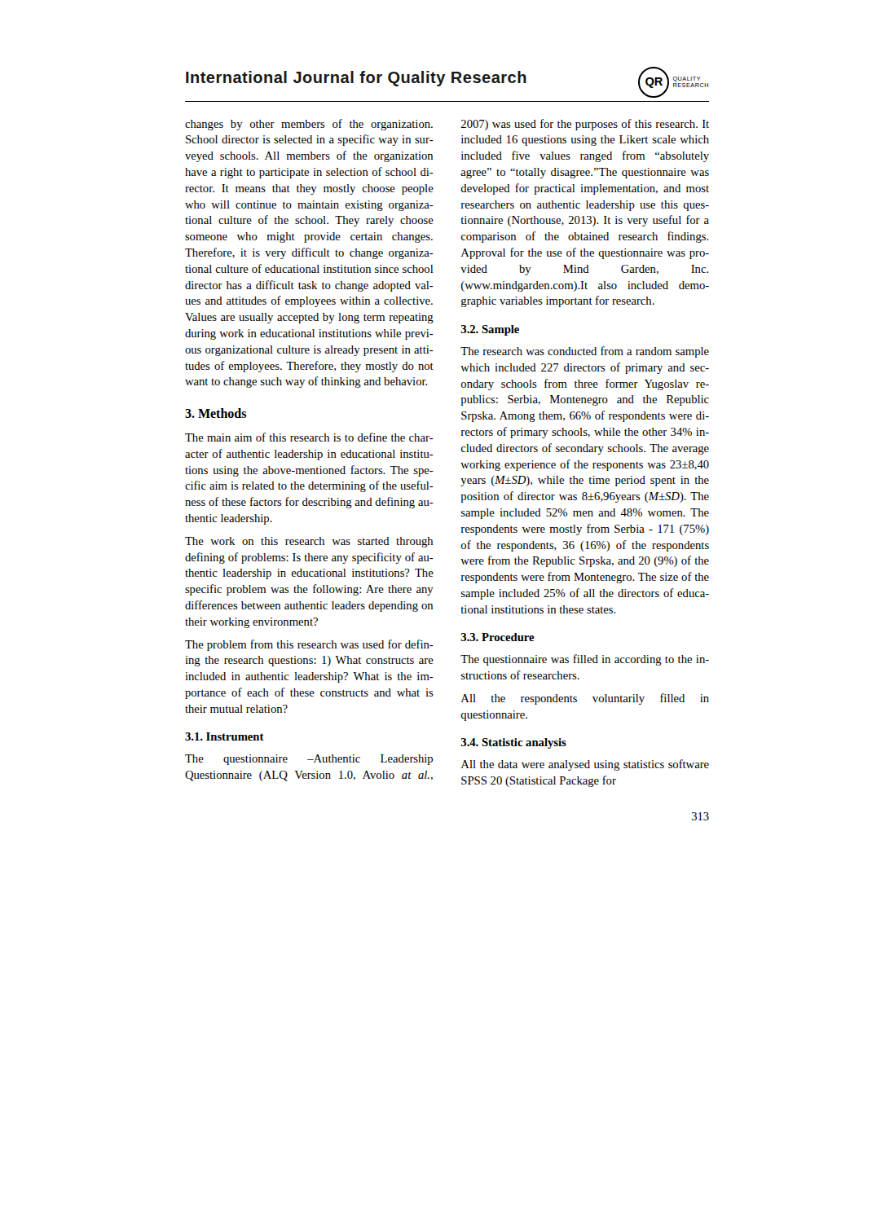International Journal for Quality Research
Quality
Research
changes by other members of the organization. School director is selected in a specific way in surveyed schools. All members of the organization have a right to participate in selection of school director. It means that they mostly choose people who will continue to maintain existing organizational culture of the school. They rarely choose someone who might provide certain changes. Therefore, it is very difficult to change organizational culture of educational institution since school director has a difficult task to change adopted values and attitudes of employees within a collective. Values are usually accepted by long term repeating during work in educational institutions while previous organizational culture is already present in attitudes of employees. Therefore, they mostly do not want to change such way of thinking and behavior.
3. Methods
The main aim of this research is to define the character of authentic leadership in educational institutions using the above-mentioned factors. The specific aim is related to the determining of the usefulness of these factors for describing and defining authentic leadership.
The work on this research was started through defining of problems: Is there any specificity of authentic leadership in educational institutions? The specific problem was the following: Are there any differences between authentic leaders depending on their working environment?
The problem from this research was used for defining the research questions: 1) What constructs are included in authentic leadership? What is the importance of each of these constructs and what is their mutual relation?
3.1. Instrument
The questionnaire –Authentic Leadership Questionnaire (ALQ Version 1.0, Avolio at al., 2007) was used for the purposes of this research. It included 16 questions using the Likert scale which included five values ranged from “absolutely agree” to “totally disagree.”The questionnaire was developed for practical implementation, and most researchers on authentic leadership use this questionnaire (Northouse, 2013). It is very useful for a comparison of the obtained research findings. Approval for the use of the questionnaire was provided by Mind Garden, Inc. (www.mindgarden.com).It also included demographic variables important for research.
3.2. Sample
The research was conducted from a random sample which included 227 directors of primary and secondary schools from three former Yugoslav republics: Serbia, Montenegro and the Republic Srpska. Among them, 66% of respondents were directors of primary schools, while the other 34% included directors of secondary schools. The average working experience of the responents was 23±8,40 years (M±SD), while the time period spent in the position of director was 8±6,96years (M±SD). The sample included 52% men and 48% women. The respondents were mostly from Serbia - 171 (75%) of the respondents, 36 (16%) of the respondents were from the Republic Srpska, and 20 (9%) of the respondents were from Montenegro. The size of the sample included 25% of all the directors of educational institutions in these states.
3.3. Procedure
The questionnaire was filled in according to the instructions of researchers.
All the respondents voluntarily filled in questionnaire.
3.4. Statistic analysis
All the data were analysed using statistics software SPSS 20 (Statistical Package for
313